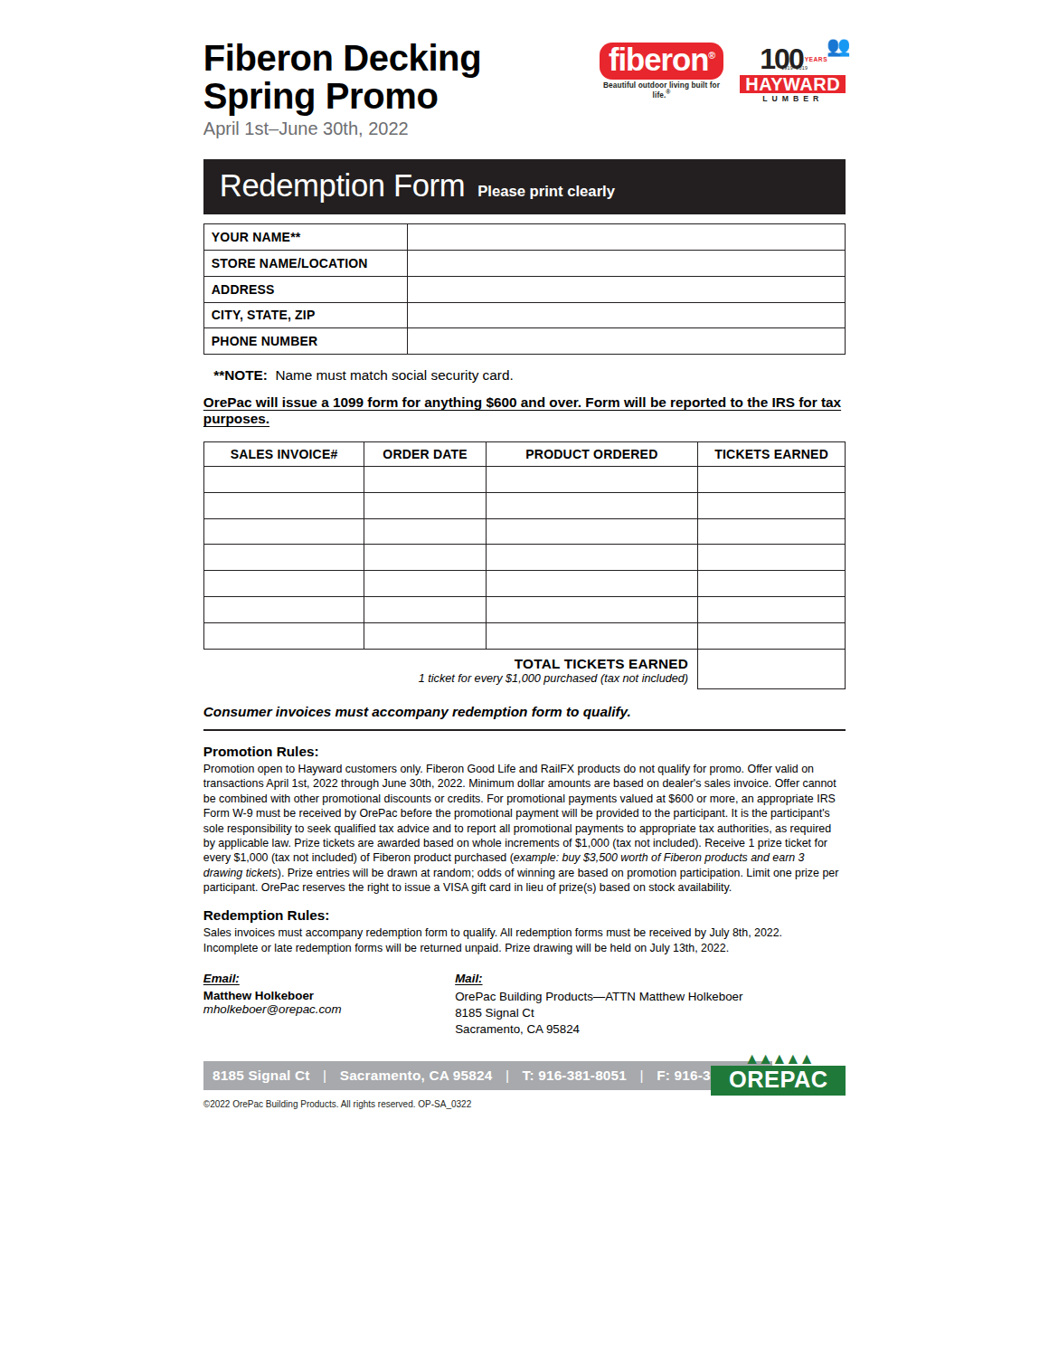Fiberon Decking Spring Promo
April 1st–June 30th, 2022
fiberon®
Beautiful outdoor living built for life.®
👥
100 YEARS
1919–2019
HAYWARD
LUMBER
Redemption Form Please print clearly
| YOUR NAME** | |
| STORE NAME/LOCATION | |
| ADDRESS | |
| CITY, STATE, ZIP | |
| PHONE NUMBER | |
**NOTE: Name must match social security card.
OrePac will issue a 1099 form for anything $600 and over. Form will be reported to the IRS for tax purposes.
| SALES INVOICE# | ORDER DATE | PRODUCT ORDERED | TICKETS EARNED |
| --- | --- | --- | --- |
| TOTAL TICKETS EARNED 1 ticket for every $1,000 purchased (tax not included) | |
Consumer invoices must accompany redemption form to qualify.
Promotion Rules:
Promotion open to Hayward customers only. Fiberon Good Life and RailFX products do not qualify for promo. Offer valid on transactions April 1st, 2022 through June 30th, 2022. Minimum dollar amounts are based on dealer's sales invoice. Offer cannot be combined with other promotional discounts or credits. For promotional payments valued at $600 or more, an appropriate IRS Form W-9 must be received by OrePac before the promotional payment will be provided to the participant. It is the participant's sole responsibility to seek qualified tax advice and to report all promotional payments to appropriate tax authorities, as required by applicable law. Prize tickets are awarded based on whole increments of $1,000 (tax not included). Receive 1 prize ticket for every $1,000 (tax not included) of Fiberon product purchased (example: buy $3,500 worth of Fiberon products and earn 3 drawing tickets). Prize entries will be drawn at random; odds of winning are based on promotion participation. Limit one prize per participant. OrePac reserves the right to issue a VISA gift card in lieu of prize(s) based on stock availability.
Redemption Rules:
Sales invoices must accompany redemption form to qualify. All redemption forms must be received by July 8th, 2022.
Incomplete or late redemption forms will be returned unpaid. Prize drawing will be held on July 13th, 2022.
Email:
Matthew Holkeboer
mholkeboer@orepac.com
Mail:
OrePac Building Products—ATTN Matthew Holkeboer
8185 Signal Ct
Sacramento, CA 95824
8185 Signal Ct | Sacramento, CA 95824 | T: 916-381-8051 | F: 916-381-4059
▲▲▲▲▲
OREPAC
©2022 OrePac Building Products. All rights reserved. OP-SA_0322